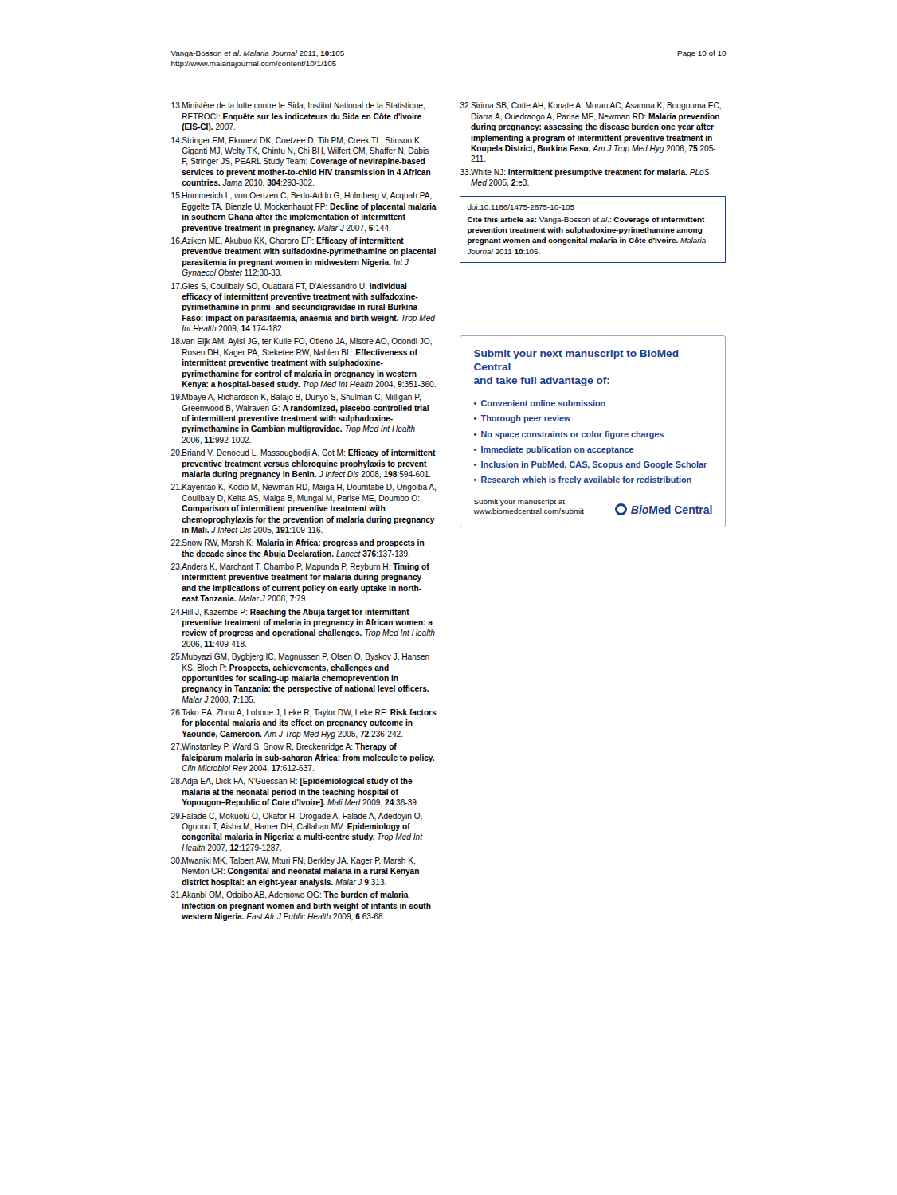Vanga-Bosson et al. Malaria Journal 2011, 10:105
http://www.malariajournal.com/content/10/1/105
Page 10 of 10
13. Ministère de la lutte contre le Sida, Institut National de la Statistique, RETROCI: Enquête sur les indicateurs du Sida en Côte d'Ivoire (EIS-CI). 2007.
14. Stringer EM, Ekouevi DK, Coetzee D, Tih PM, Creek TL, Stinson K, Giganti MJ, Welty TK, Chintu N, Chi BH, Wilfert CM, Shaffer N, Dabis F, Stringer JS, PEARL Study Team: Coverage of nevirapine-based services to prevent mother-to-child HIV transmission in 4 African countries. Jama 2010, 304:293-302.
15. Hommerich L, von Oertzen C, Bedu-Addo G, Holmberg V, Acquah PA, Eggelte TA, Bienzle U, Mockenhaupt FP: Decline of placental malaria in southern Ghana after the implementation of intermittent preventive treatment in pregnancy. Malar J 2007, 6:144.
16. Aziken ME, Akubuo KK, Gharoro EP: Efficacy of intermittent preventive treatment with sulfadoxine-pyrimethamine on placental parasitemia in pregnant women in midwestern Nigeria. Int J Gynaecol Obstet 112:30-33.
17. Gies S, Coulibaly SO, Ouattara FT, D'Alessandro U: Individual efficacy of intermittent preventive treatment with sulfadoxine-pyrimethamine in primi- and secundigravidae in rural Burkina Faso: impact on parasitaemia, anaemia and birth weight. Trop Med Int Health 2009, 14:174-182.
18. van Eijk AM, Ayisi JG, ter Kuile FO, Otieno JA, Misore AO, Odondi JO, Rosen DH, Kager PA, Steketee RW, Nahlen BL: Effectiveness of intermittent preventive treatment with sulphadoxine-pyrimethamine for control of malaria in pregnancy in western Kenya: a hospital-based study. Trop Med Int Health 2004, 9:351-360.
19. Mbaye A, Richardson K, Balajo B, Dunyo S, Shulman C, Milligan P, Greenwood B, Walraven G: A randomized, placebo-controlled trial of intermittent preventive treatment with sulphadoxine-pyrimethamine in Gambian multigravidae. Trop Med Int Health 2006, 11:992-1002.
20. Briand V, Denoeud L, Massougbodji A, Cot M: Efficacy of intermittent preventive treatment versus chloroquine prophylaxis to prevent malaria during pregnancy in Benin. J Infect Dis 2008, 198:594-601.
21. Kayentao K, Kodio M, Newman RD, Maiga H, Doumtabe D, Ongoiba A, Coulibaly D, Keita AS, Maiga B, Mungai M, Parise ME, Doumbo O: Comparison of intermittent preventive treatment with chemoprophylaxis for the prevention of malaria during pregnancy in Mali. J Infect Dis 2005, 191:109-116.
22. Snow RW, Marsh K: Malaria in Africa: progress and prospects in the decade since the Abuja Declaration. Lancet 376:137-139.
23. Anders K, Marchant T, Chambo P, Mapunda P, Reyburn H: Timing of intermittent preventive treatment for malaria during pregnancy and the implications of current policy on early uptake in north-east Tanzania. Malar J 2008, 7:79.
24. Hill J, Kazembe P: Reaching the Abuja target for intermittent preventive treatment of malaria in pregnancy in African women: a review of progress and operational challenges. Trop Med Int Health 2006, 11:409-418.
25. Mubyazi GM, Bygbjerg IC, Magnussen P, Olsen O, Byskov J, Hansen KS, Bloch P: Prospects, achievements, challenges and opportunities for scaling-up malaria chemoprevention in pregnancy in Tanzania: the perspective of national level officers. Malar J 2008, 7:135.
26. Tako EA, Zhou A, Lohoue J, Leke R, Taylor DW, Leke RF: Risk factors for placental malaria and its effect on pregnancy outcome in Yaounde, Cameroon. Am J Trop Med Hyg 2005, 72:236-242.
27. Winstanley P, Ward S, Snow R, Breckenridge A: Therapy of falciparum malaria in sub-saharan Africa: from molecule to policy. Clin Microbiol Rev 2004, 17:612-637.
28. Adja EA, Dick FA, N'Guessan R: [Epidemiological study of the malaria at the neonatal period in the teaching hospital of Yopougon–Republic of Cote d'Ivoire]. Mali Med 2009, 24:36-39.
29. Falade C, Mokuolu O, Okafor H, Orogade A, Falade A, Adedoyin O, Oguonu T, Aisha M, Hamer DH, Callahan MV: Epidemiology of congenital malaria in Nigeria: a multi-centre study. Trop Med Int Health 2007, 12:1279-1287.
30. Mwaniki MK, Talbert AW, Mturi FN, Berkley JA, Kager P, Marsh K, Newton CR: Congenital and neonatal malaria in a rural Kenyan district hospital: an eight-year analysis. Malar J 9:313.
31. Akanbi OM, Odaibo AB, Ademowo OG: The burden of malaria infection on pregnant women and birth weight of infants in south western Nigeria. East Afr J Public Health 2009, 6:63-68.
32. Sirima SB, Cotte AH, Konate A, Moran AC, Asamoa K, Bougouma EC, Diarra A, Ouedraogo A, Parise ME, Newman RD: Malaria prevention during pregnancy: assessing the disease burden one year after implementing a program of intermittent preventive treatment in Koupela District, Burkina Faso. Am J Trop Med Hyg 2006, 75:205-211.
33. White NJ: Intermittent presumptive treatment for malaria. PLoS Med 2005, 2:e3.
doi:10.1186/1475-2875-10-105
Cite this article as: Vanga-Bosson et al.: Coverage of intermittent prevention treatment with sulphadoxine-pyrimethamine among pregnant women and congenital malaria in Côte d'Ivoire. Malaria Journal 2011 10:105.
Submit your next manuscript to BioMed Central
and take full advantage of:
Convenient online submission
Thorough peer review
No space constraints or color figure charges
Immediate publication on acceptance
Inclusion in PubMed, CAS, Scopus and Google Scholar
Research which is freely available for redistribution
Submit your manuscript at
www.biomedcentral.com/submit
Bio Med Central